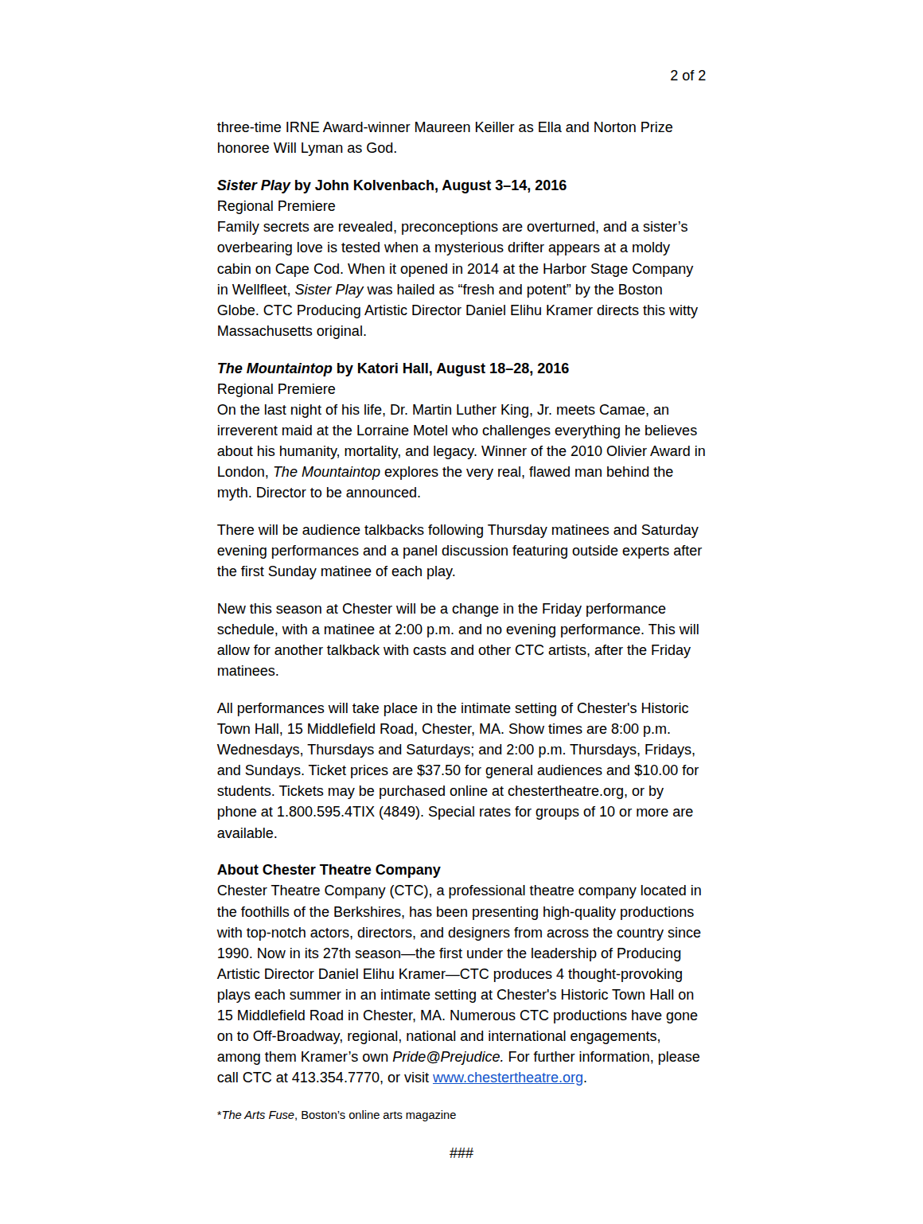2 of 2
three-time IRNE Award-winner Maureen Keiller as Ella and Norton Prize honoree Will Lyman as God.
Sister Play by John Kolvenbach, August 3–14, 2016
Regional Premiere
Family secrets are revealed, preconceptions are overturned, and a sister’s overbearing love is tested when a mysterious drifter appears at a moldy cabin on Cape Cod. When it opened in 2014 at the Harbor Stage Company in Wellfleet, Sister Play was hailed as “fresh and potent” by the Boston Globe. CTC Producing Artistic Director Daniel Elihu Kramer directs this witty Massachusetts original.
The Mountaintop by Katori Hall, August 18–28, 2016
Regional Premiere
On the last night of his life, Dr. Martin Luther King, Jr. meets Camae, an irreverent maid at the Lorraine Motel who challenges everything he believes about his humanity, mortality, and legacy. Winner of the 2010 Olivier Award in London, The Mountaintop explores the very real, flawed man behind the myth. Director to be announced.
There will be audience talkbacks following Thursday matinees and Saturday evening performances and a panel discussion featuring outside experts after the first Sunday matinee of each play.
New this season at Chester will be a change in the Friday performance schedule, with a matinee at 2:00 p.m. and no evening performance. This will allow for another talkback with casts and other CTC artists, after the Friday matinees.
All performances will take place in the intimate setting of Chester's Historic Town Hall, 15 Middlefield Road, Chester, MA. Show times are 8:00 p.m. Wednesdays, Thursdays and Saturdays; and 2:00 p.m. Thursdays, Fridays, and Sundays. Ticket prices are $37.50 for general audiences and $10.00 for students. Tickets may be purchased online at chestertheatre.org, or by phone at 1.800.595.4TIX (4849). Special rates for groups of 10 or more are available.
About Chester Theatre Company
Chester Theatre Company (CTC), a professional theatre company located in the foothills of the Berkshires, has been presenting high-quality productions with top-notch actors, directors, and designers from across the country since 1990. Now in its 27th season—the first under the leadership of Producing Artistic Director Daniel Elihu Kramer—CTC produces 4 thought-provoking plays each summer in an intimate setting at Chester's Historic Town Hall on 15 Middlefield Road in Chester, MA. Numerous CTC productions have gone on to Off-Broadway, regional, national and international engagements, among them Kramer’s own Pride@Prejudice. For further information, please call CTC at 413.354.7770, or visit www.chestertheatre.org.
*The Arts Fuse, Boston’s online arts magazine
###